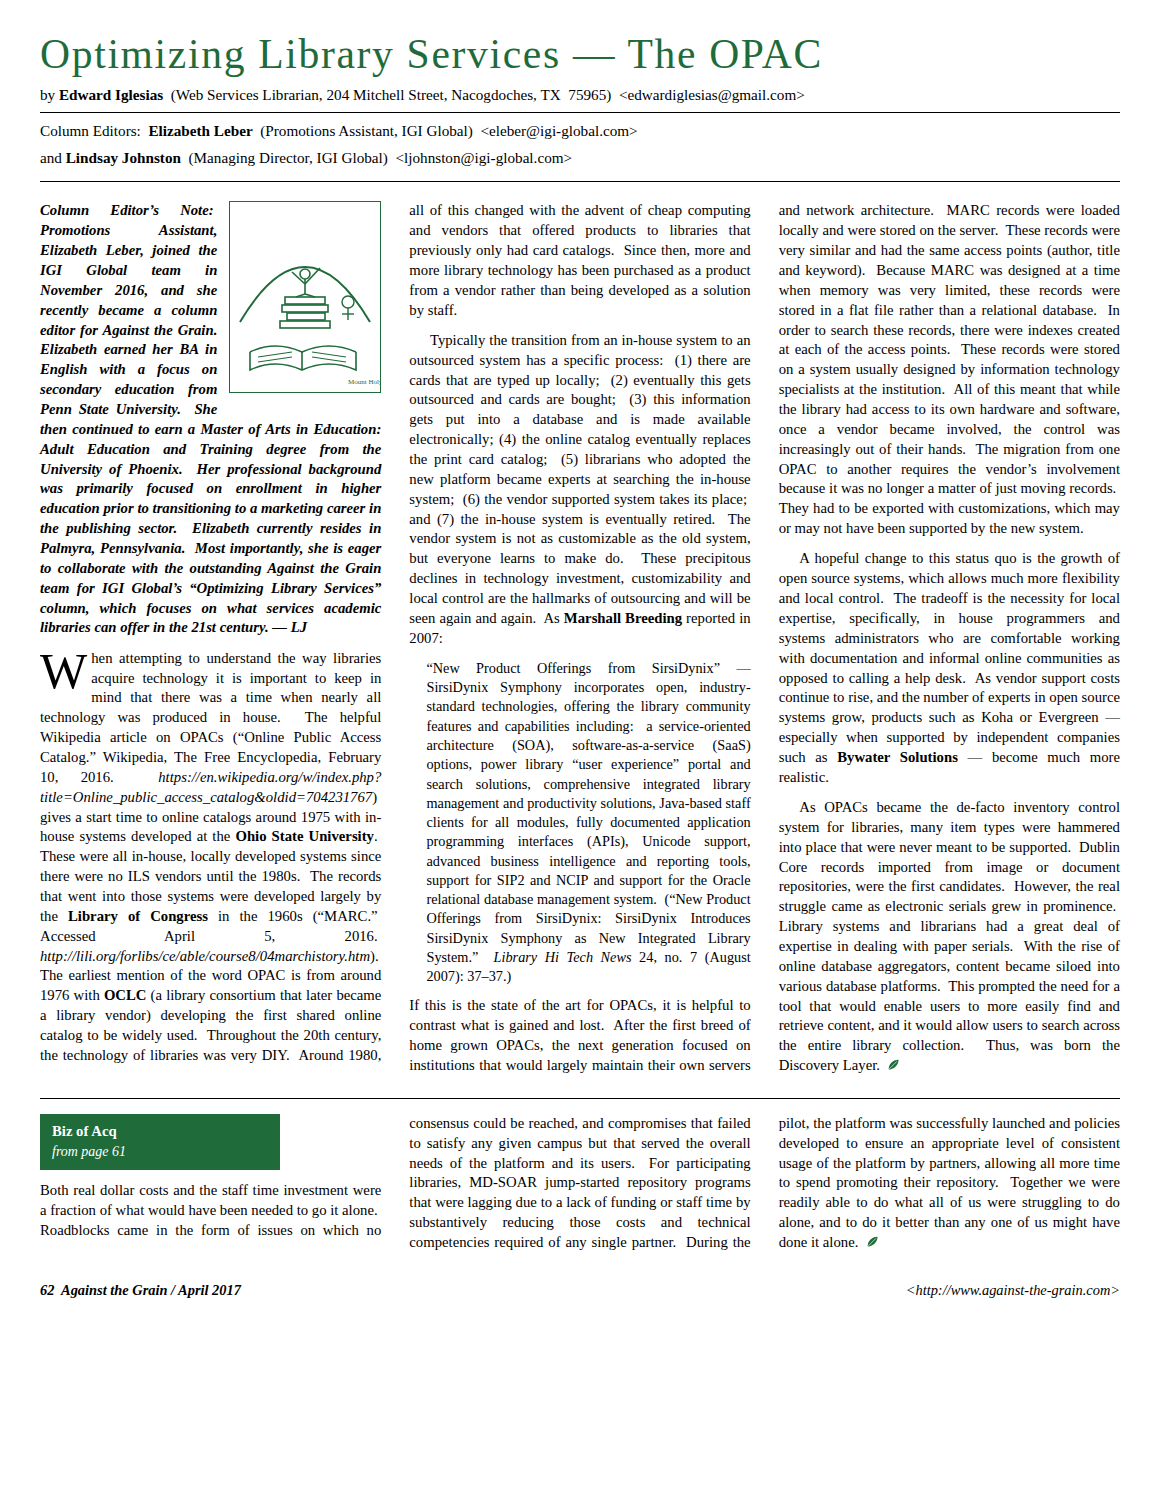Optimizing Library Services — The OPAC
by Edward Iglesias (Web Services Librarian, 204 Mitchell Street, Nacogdoches, TX 75965) <edwardiglesias@gmail.com>
Column Editors: Elizabeth Leber (Promotions Assistant, IGI Global) <eleber@igi-global.com>
and Lindsay Johnston (Managing Director, IGI Global) <ljohnston@igi-global.com>
Mount Holyoke
Column Editor’s Note: Promotions Assistant, Elizabeth Leber, joined the IGI Global team in November 2016, and she recently became a column editor for Against the Grain. Elizabeth earned her BA in English with a focus on secondary education from Penn State University. She then continued to earn a Master of Arts in Education: Adult Education and Training degree from the University of Phoenix. Her professional background was primarily focused on enrollment in higher education prior to transitioning to a marketing career in the publishing sector. Elizabeth currently resides in Palmyra, Pennsylvania. Most importantly, she is eager to collaborate with the outstanding Against the Grain team for IGI Global’s “Optimizing Library Services” column, which focuses on what services academic libraries can offer in the 21st century. — LJ
When attempting to understand the way libraries acquire technology it is important to keep in mind that there was a time when nearly all technology was produced in house. The helpful Wikipedia article on OPACs (“Online Public Access Catalog.” Wikipedia, The Free Encyclopedia, February 10, 2016. https://en.wikipedia.org/w/index.php?title=Online_public_access_catalog&oldid=704231767) gives a start time to online catalogs around 1975 with in-house systems developed at the Ohio State University. These were all in-house, locally developed systems since there were no ILS vendors until the 1980s. The records that went into those systems were developed largely by the Library of Congress in the 1960s (“MARC.” Accessed April 5, 2016. http://lili.org/forlibs/ce/able/course8/04marchistory.htm). The earliest mention of the word OPAC is from around 1976 with OCLC (a library consortium that later became a library vendor) developing the first shared online catalog to be widely used. Throughout the 20th century, the technology of libraries was very DIY. Around 1980, all of this changed with the advent of cheap computing and vendors that offered products to libraries that previously only had card catalogs. Since then, more and more library technology has been purchased as a product from a vendor rather than being developed as a solution by staff.
Typically the transition from an in-house system to an outsourced system has a specific process: (1) there are cards that are typed up locally; (2) eventually this gets outsourced and cards are bought; (3) this information gets put into a database and is made available electronically; (4) the online catalog eventually replaces the print card catalog; (5) librarians who adopted the new platform became experts at searching the in-house system; (6) the vendor supported system takes its place; and (7) the in-house system is eventually retired. The vendor system is not as customizable as the old system, but everyone learns to make do. These precipitous declines in technology investment, customizability and local control are the hallmarks of outsourcing and will be seen again and again. As Marshall Breeding reported in 2007:
“New Product Offerings from SirsiDynix” — SirsiDynix Symphony incorporates open, industry-standard technologies, offering the library community features and capabilities including: a service-oriented architecture (SOA), software-as-a-service (SaaS) options, power library “user experience” portal and search solutions, comprehensive integrated library management and productivity solutions, Java-based staff clients for all modules, fully documented application programming interfaces (APIs), Unicode support, advanced business intelligence and reporting tools, support for SIP2 and NCIP and support for the Oracle relational database management system. (“New Product Offerings from SirsiDynix: SirsiDynix Introduces SirsiDynix Symphony as New Integrated Library System.” Library Hi Tech News 24, no. 7 (August 2007): 37–37.)
If this is the state of the art for OPACs, it is helpful to contrast what is gained and lost. After the first breed of home grown OPACs, the next generation focused on institutions that would largely maintain their own servers and network architecture. MARC records were loaded locally and were stored on the server. These records were very similar and had the same access points (author, title and keyword). Because MARC was designed at a time when memory was very limited, these records were stored in a flat file rather than a relational database. In order to search these records, there were indexes created at each of the access points. These records were stored on a system usually designed by information technology specialists at the institution. All of this meant that while the library had access to its own hardware and software, once a vendor became involved, the control was increasingly out of their hands. The migration from one OPAC to another requires the vendor’s involvement because it was no longer a matter of just moving records. They had to be exported with customizations, which may or may not have been supported by the new system.
A hopeful change to this status quo is the growth of open source systems, which allows much more flexibility and local control. The tradeoff is the necessity for local expertise, specifically, in house programmers and systems administrators who are comfortable working with documentation and informal online communities as opposed to calling a help desk. As vendor support costs continue to rise, and the number of experts in open source systems grow, products such as Koha or Evergreen — especially when supported by independent companies such as Bywater Solutions — become much more realistic.
As OPACs became the de-facto inventory control system for libraries, many item types were hammered into place that were never meant to be supported. Dublin Core records imported from image or document repositories, were the first candidates. However, the real struggle came as electronic serials grew in prominence. Library systems and librarians had a great deal of expertise in dealing with paper serials. With the rise of online database aggregators, content became siloed into various database platforms. This prompted the need for a tool that would enable users to more easily find and retrieve content, and it would allow users to search across the entire library collection. Thus, was born the Discovery Layer.
Biz of Acq
from page 61
Both real dollar costs and the staff time investment were a fraction of what would have been needed to go it alone. Roadblocks came in the form of issues on which no consensus could be reached, and compromises that failed to satisfy any given campus but that served the overall needs of the platform and its users. For participating libraries, MD-SOAR jump-started repository programs that were lagging due to a lack of funding or staff time by substantively reducing those costs and technical competencies required of any single partner. During the pilot, the platform was successfully launched and policies developed to ensure an appropriate level of consistent usage of the platform by partners, allowing all more time to spend promoting their repository. Together we were readily able to do what all of us were struggling to do alone, and to do it better than any one of us might have done it alone.
62 Against the Grain / April 2017
<http://www.against-the-grain.com>